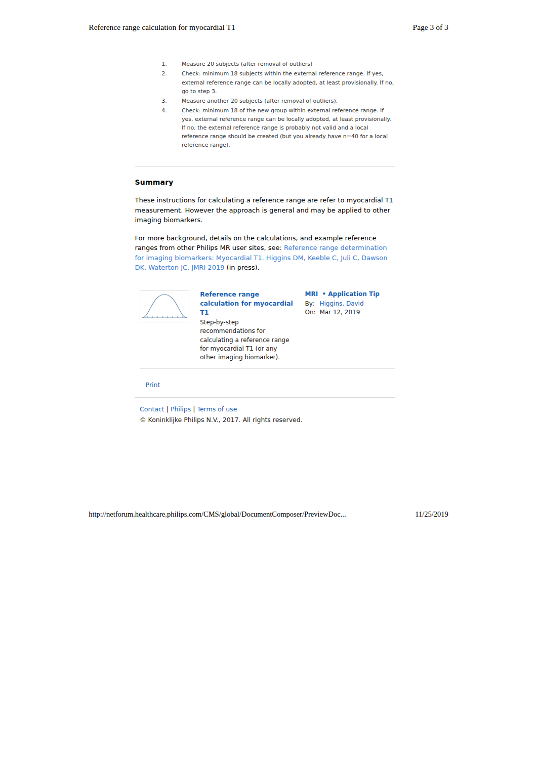Reference range calculation for myocardial T1
Page 3 of 3
1. Measure 20 subjects (after removal of outliers)
2. Check: minimum 18 subjects within the external reference range. If yes, external reference range can be locally adopted, at least provisionally. If no, go to step 3.
3. Measure another 20 subjects (after removal of outliers).
4. Check: minimum 18 of the new group within external reference range. If yes, external reference range can be locally adopted, at least provisionally. If no, the external reference range is probably not valid and a local reference range should be created (but you already have n=40 for a local reference range).
Summary
These instructions for calculating a reference range are refer to myocardial T1 measurement. However the approach is general and may be applied to other imaging biomarkers.
For more background, details on the calculations, and example reference ranges from other Philips MR user sites, see: Reference range determination for imaging biomarkers: Myocardial T1. Higgins DM, Keeble C, Juli C, Dawson DK, Waterton JC. JMRI 2019 (in press).
Reference range calculation for myocardial T1
Step-by-step recommendations for calculating a reference range for myocardial T1 (or any other imaging biomarker).
MRI • Application Tip
By: Higgins, David
On: Mar 12, 2019
Print
Contact | Philips | Terms of use
© Koninklijke Philips N.V., 2017. All rights reserved.
http://netforum.healthcare.philips.com/CMS/global/DocumentComposer/PreviewDoc...
11/25/2019